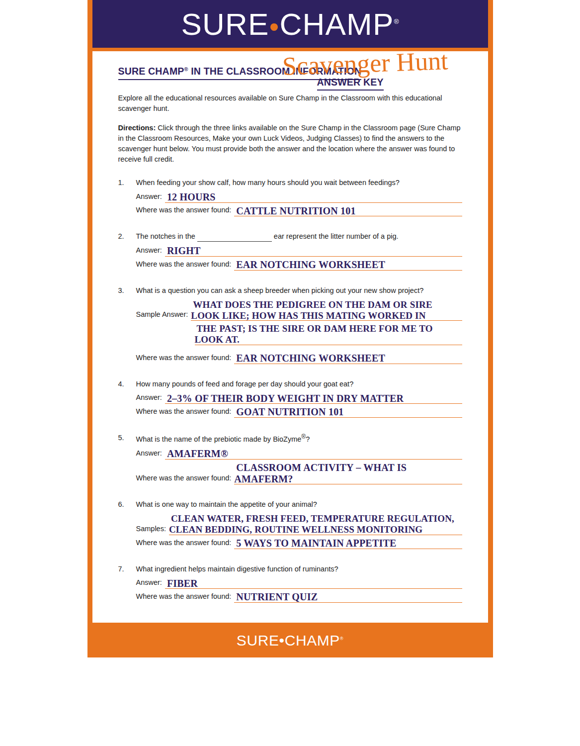SURE•CHAMP®
Sure Champ® in the Classroom Information
Scavenger Hunt
ANSWER KEY
Explore all the educational resources available on Sure Champ in the Classroom with this educational scavenger hunt.
Directions: Click through the three links available on the Sure Champ in the Classroom page (Sure Champ in the Classroom Resources, Make your own Luck Videos, Judging Classes) to find the answers to the scavenger hunt below. You must provide both the answer and the location where the answer was found to receive full credit.
When feeding your show calf, how many hours should you wait between feedings?
Answer: 12 hours
Where was the answer found: Cattle Nutrition 101
The notches in the ear represent the litter number of a pig.
Answer: right
Where was the answer found: Ear Notching Worksheet
What is a question you can ask a sheep breeder when picking out your new show project?
Sample Answer: What does the pedigree on the dam or sire look like; how has this mating worked in
the past; is the sire or dam here for me to look at.
Where was the answer found: Ear Notching Worksheet
How many pounds of feed and forage per day should your goat eat?
Answer: 2–3% of their body weight in dry matter
Where was the answer found: Goat Nutrition 101
What is the name of the prebiotic made by BioZyme®?
Answer: Amaferm®
Where was the answer found: Classroom Activity – What is Amaferm?
What is one way to maintain the appetite of your animal?
Samples: Clean water, fresh feed, temperature regulation, clean bedding, routine wellness monitoring
Where was the answer found: 5 Ways to Maintain Appetite
What ingredient helps maintain digestive function of ruminants?
Answer: Fiber
Where was the answer found: Nutrient Quiz
SURE•CHAMP®